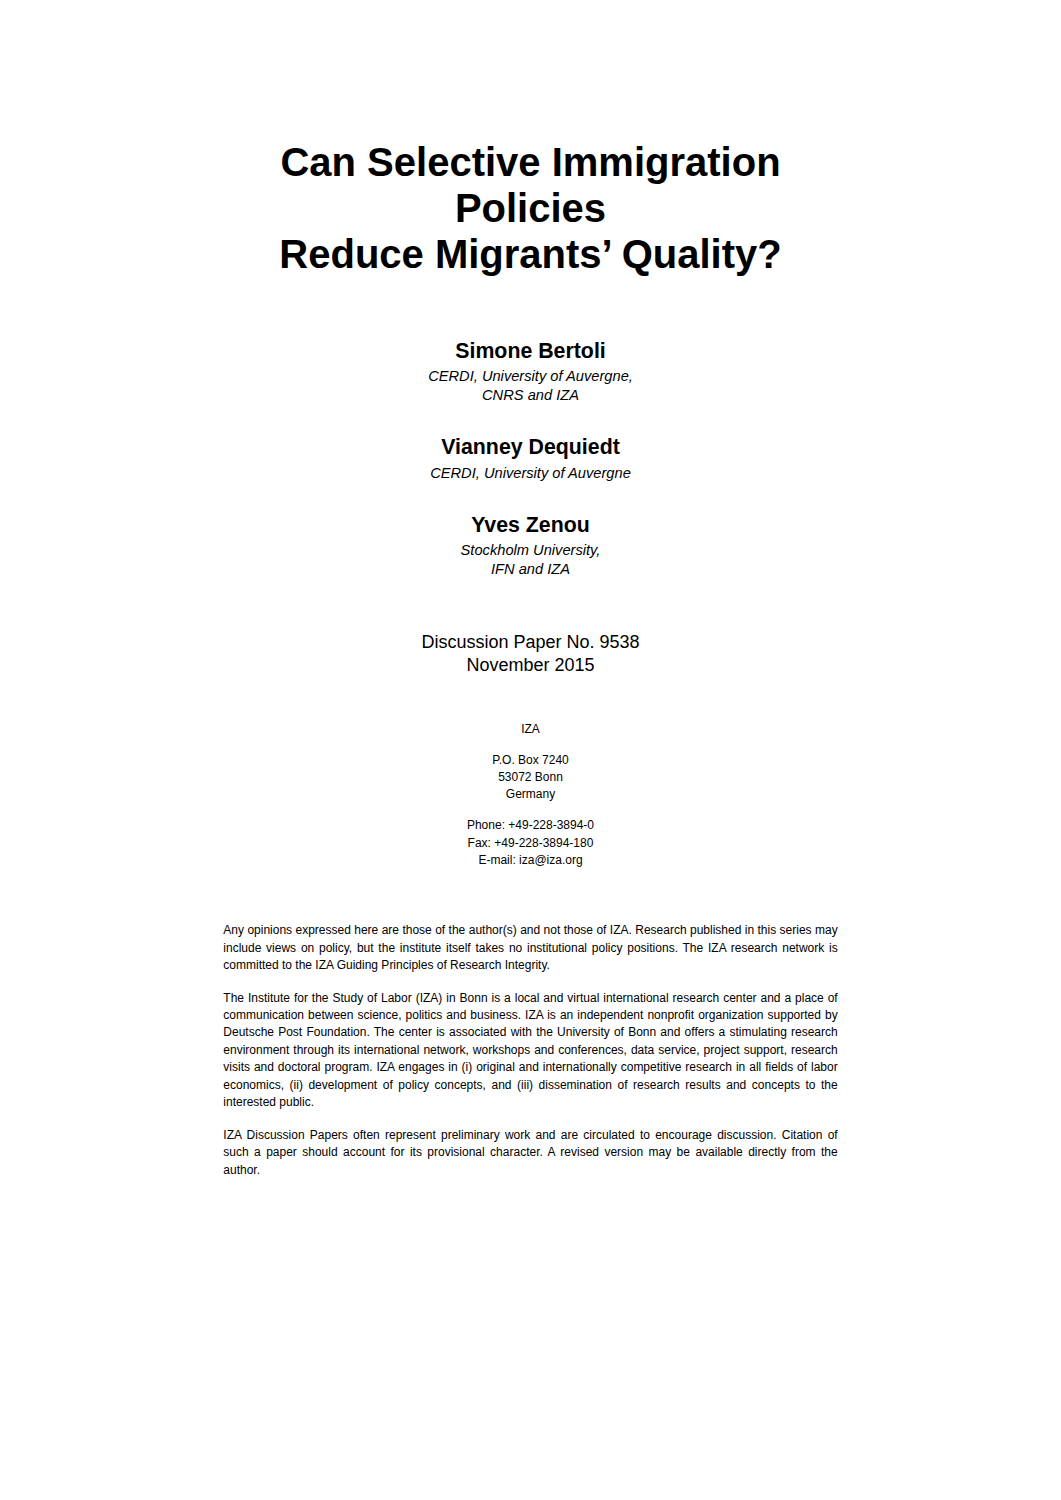Can Selective Immigration Policies
Reduce Migrants’ Quality?
Simone Bertoli
CERDI, University of Auvergne,
CNRS and IZA
Vianney Dequiedt
CERDI, University of Auvergne
Yves Zenou
Stockholm University,
IFN and IZA
Discussion Paper No. 9538
November 2015
IZA
P.O. Box 7240
53072 Bonn
Germany
Phone: +49-228-3894-0
Fax: +49-228-3894-180
E-mail: iza@iza.org
Any opinions expressed here are those of the author(s) and not those of IZA. Research published in this series may include views on policy, but the institute itself takes no institutional policy positions. The IZA research network is committed to the IZA Guiding Principles of Research Integrity.
The Institute for the Study of Labor (IZA) in Bonn is a local and virtual international research center and a place of communication between science, politics and business. IZA is an independent nonprofit organization supported by Deutsche Post Foundation. The center is associated with the University of Bonn and offers a stimulating research environment through its international network, workshops and conferences, data service, project support, research visits and doctoral program. IZA engages in (i) original and internationally competitive research in all fields of labor economics, (ii) development of policy concepts, and (iii) dissemination of research results and concepts to the interested public.
IZA Discussion Papers often represent preliminary work and are circulated to encourage discussion. Citation of such a paper should account for its provisional character. A revised version may be available directly from the author.